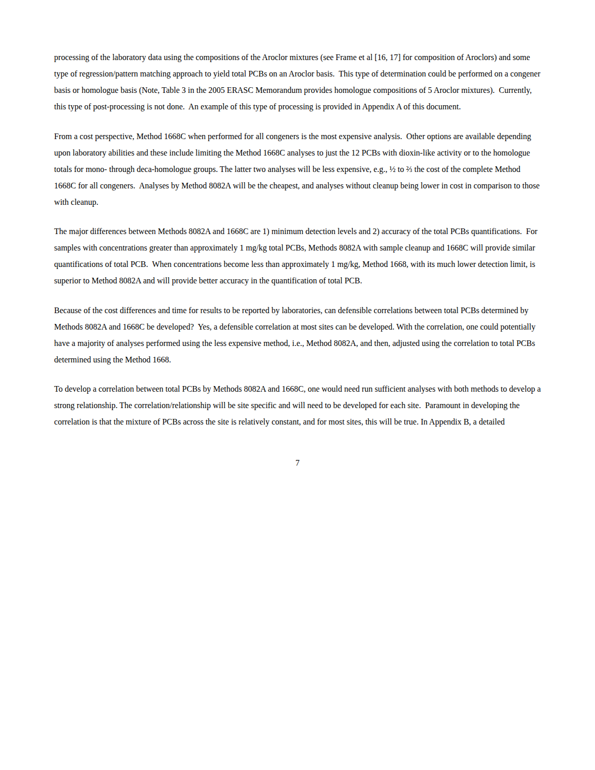processing of the laboratory data using the compositions of the Aroclor mixtures (see Frame et al [16, 17] for composition of Aroclors) and some type of regression/pattern matching approach to yield total PCBs on an Aroclor basis. This type of determination could be performed on a congener basis or homologue basis (Note, Table 3 in the 2005 ERASC Memorandum provides homologue compositions of 5 Aroclor mixtures). Currently, this type of post-processing is not done. An example of this type of processing is provided in Appendix A of this document.
From a cost perspective, Method 1668C when performed for all congeners is the most expensive analysis. Other options are available depending upon laboratory abilities and these include limiting the Method 1668C analyses to just the 12 PCBs with dioxin-like activity or to the homologue totals for mono- through deca-homologue groups. The latter two analyses will be less expensive, e.g., ½ to ⅔ the cost of the complete Method 1668C for all congeners. Analyses by Method 8082A will be the cheapest, and analyses without cleanup being lower in cost in comparison to those with cleanup.
The major differences between Methods 8082A and 1668C are 1) minimum detection levels and 2) accuracy of the total PCBs quantifications. For samples with concentrations greater than approximately 1 mg/kg total PCBs, Methods 8082A with sample cleanup and 1668C will provide similar quantifications of total PCB. When concentrations become less than approximately 1 mg/kg, Method 1668, with its much lower detection limit, is superior to Method 8082A and will provide better accuracy in the quantification of total PCB.
Because of the cost differences and time for results to be reported by laboratories, can defensible correlations between total PCBs determined by Methods 8082A and 1668C be developed? Yes, a defensible correlation at most sites can be developed. With the correlation, one could potentially have a majority of analyses performed using the less expensive method, i.e., Method 8082A, and then, adjusted using the correlation to total PCBs determined using the Method 1668.
To develop a correlation between total PCBs by Methods 8082A and 1668C, one would need run sufficient analyses with both methods to develop a strong relationship. The correlation/relationship will be site specific and will need to be developed for each site. Paramount in developing the correlation is that the mixture of PCBs across the site is relatively constant, and for most sites, this will be true. In Appendix B, a detailed
7